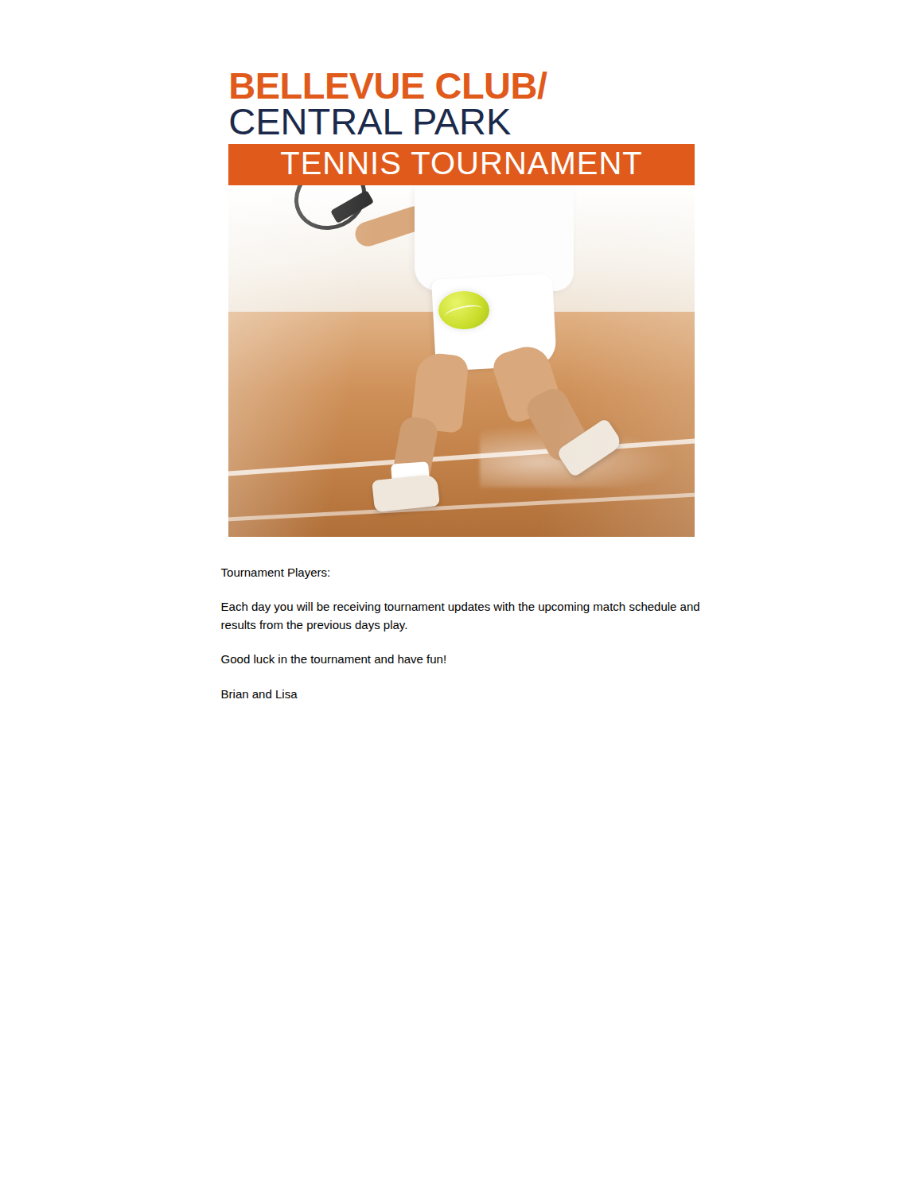Bellevue Club/
Central Park
Tennis Tournament
Tournament Players:
Each day you will be receiving tournament updates with the upcoming match schedule and results from the previous days play.
Good luck in the tournament and have fun!
Brian and Lisa